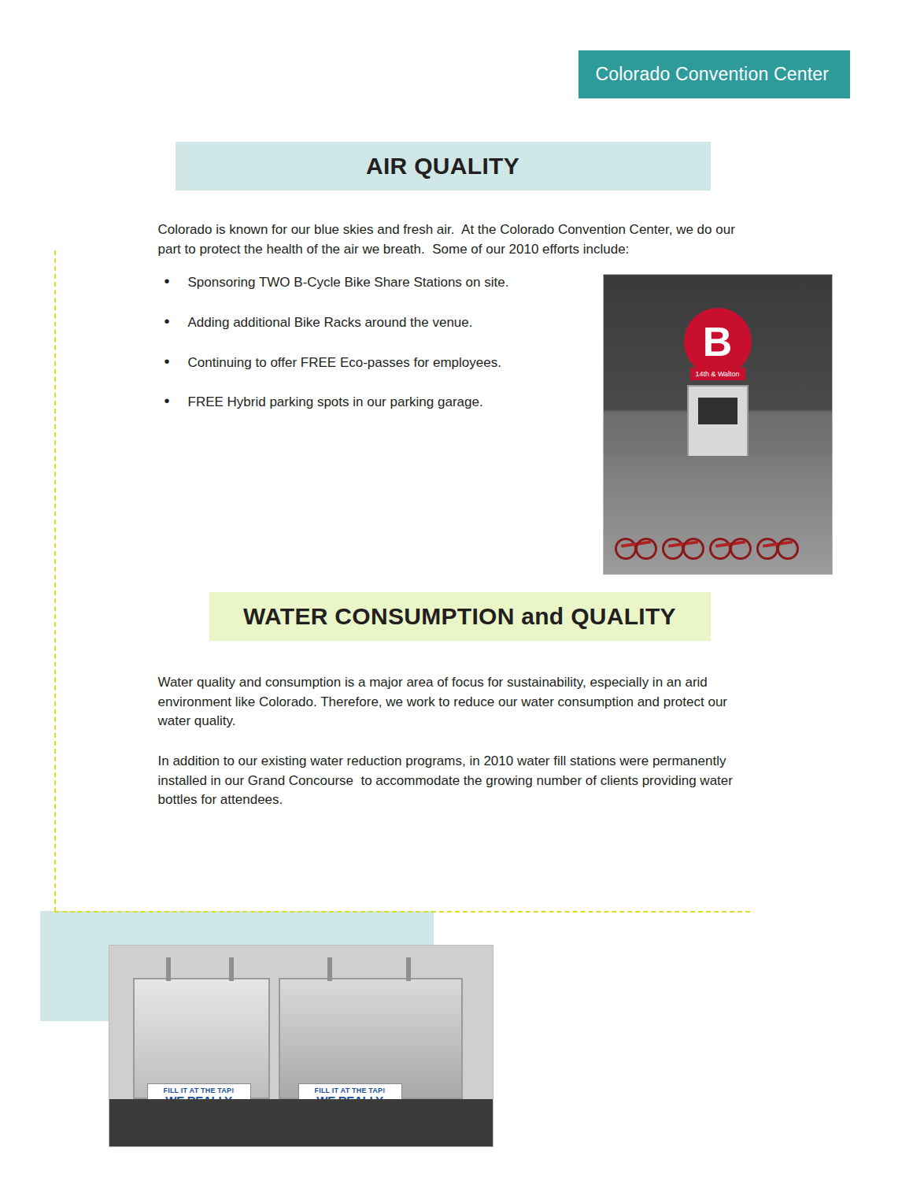Colorado Convention Center
AIR QUALITY
Colorado is known for our blue skies and fresh air. At the Colorado Convention Center, we do our part to protect the health of the air we breath. Some of our 2010 efforts include:
Sponsoring TWO B-Cycle Bike Share Stations on site.
Adding additional Bike Racks around the venue.
Continuing to offer FREE Eco-passes for employees.
FREE Hybrid parking spots in our parking garage.
B
14th & Walton
WATER CONSUMPTION and QUALITY
Water quality and consumption is a major area of focus for sustainability, especially in an arid environment like Colorado. Therefore, we work to reduce our water consumption and protect our water quality.
In addition to our existing water reduction programs, in 2010 water fill stations were permanently installed in our Grand Concourse to accommodate the growing number of clients providing water bottles for attendees.
FILL IT AT THE TAP!
WE REALLY
KNOW WATER.
DENVER WATER denverwater.org
FILL IT AT THE TAP!
WE REALLY
KNOW WATER.
DENVER WATER denverwater.org